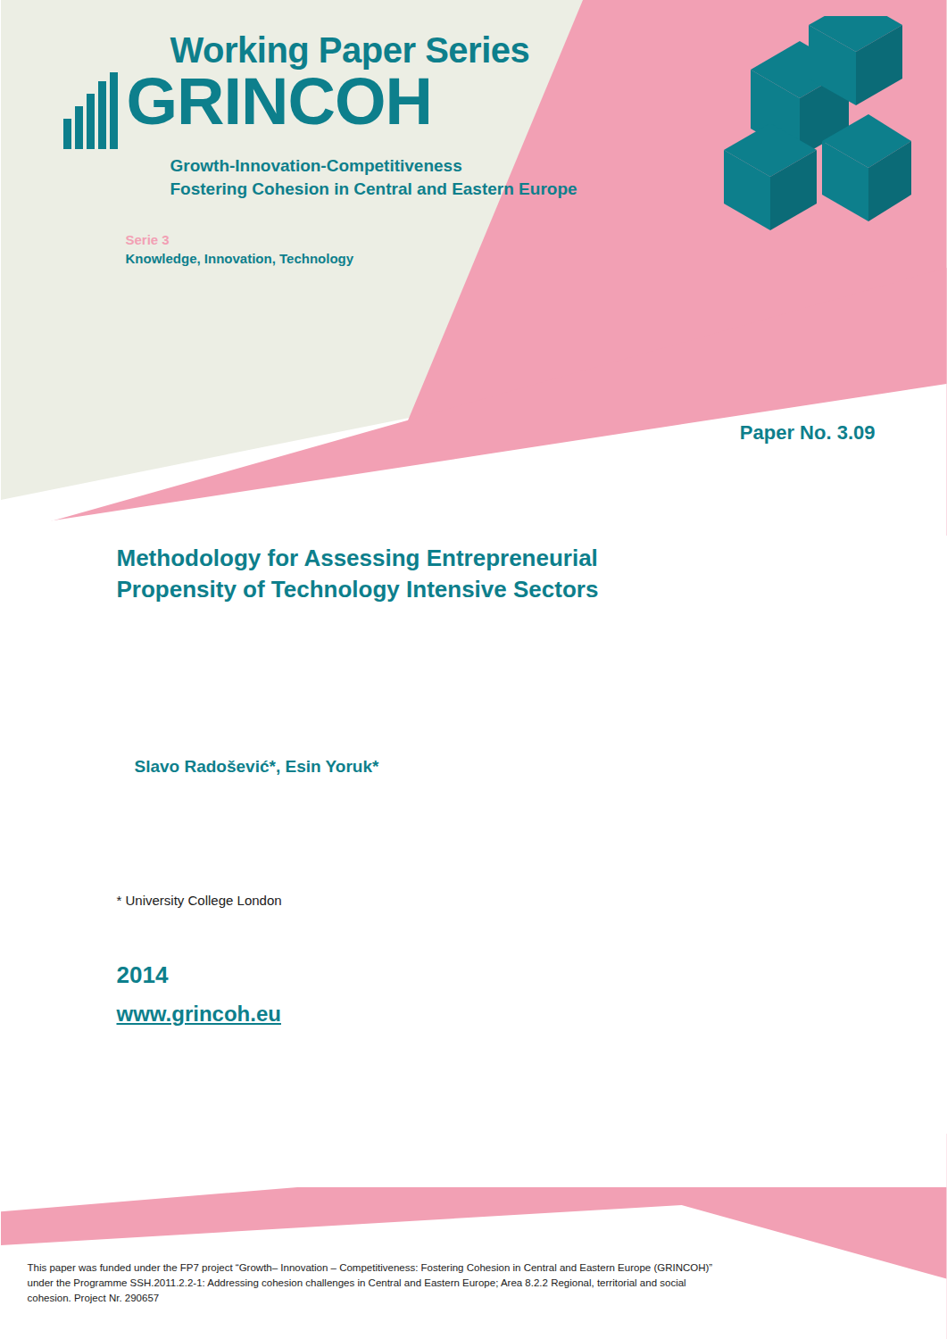Working Paper Series
GRINCOH
Growth-Innovation-Competitiveness
Fostering Cohesion in Central and Eastern Europe
Serie 3
Knowledge, Innovation, Technology
Paper No. 3.09
Methodology for Assessing Entrepreneurial
Propensity of Technology Intensive Sectors
Slavo Radošević*, Esin Yoruk*
* University College London
2014
www.grincoh.eu
This paper was funded under the FP7 project “Growth– Innovation – Competitiveness: Fostering Cohesion in Central and Eastern Europe (GRINCOH)” under the Programme SSH.2011.2.2-1: Addressing cohesion challenges in Central and Eastern Europe; Area 8.2.2 Regional, territorial and social cohesion. Project Nr. 290657